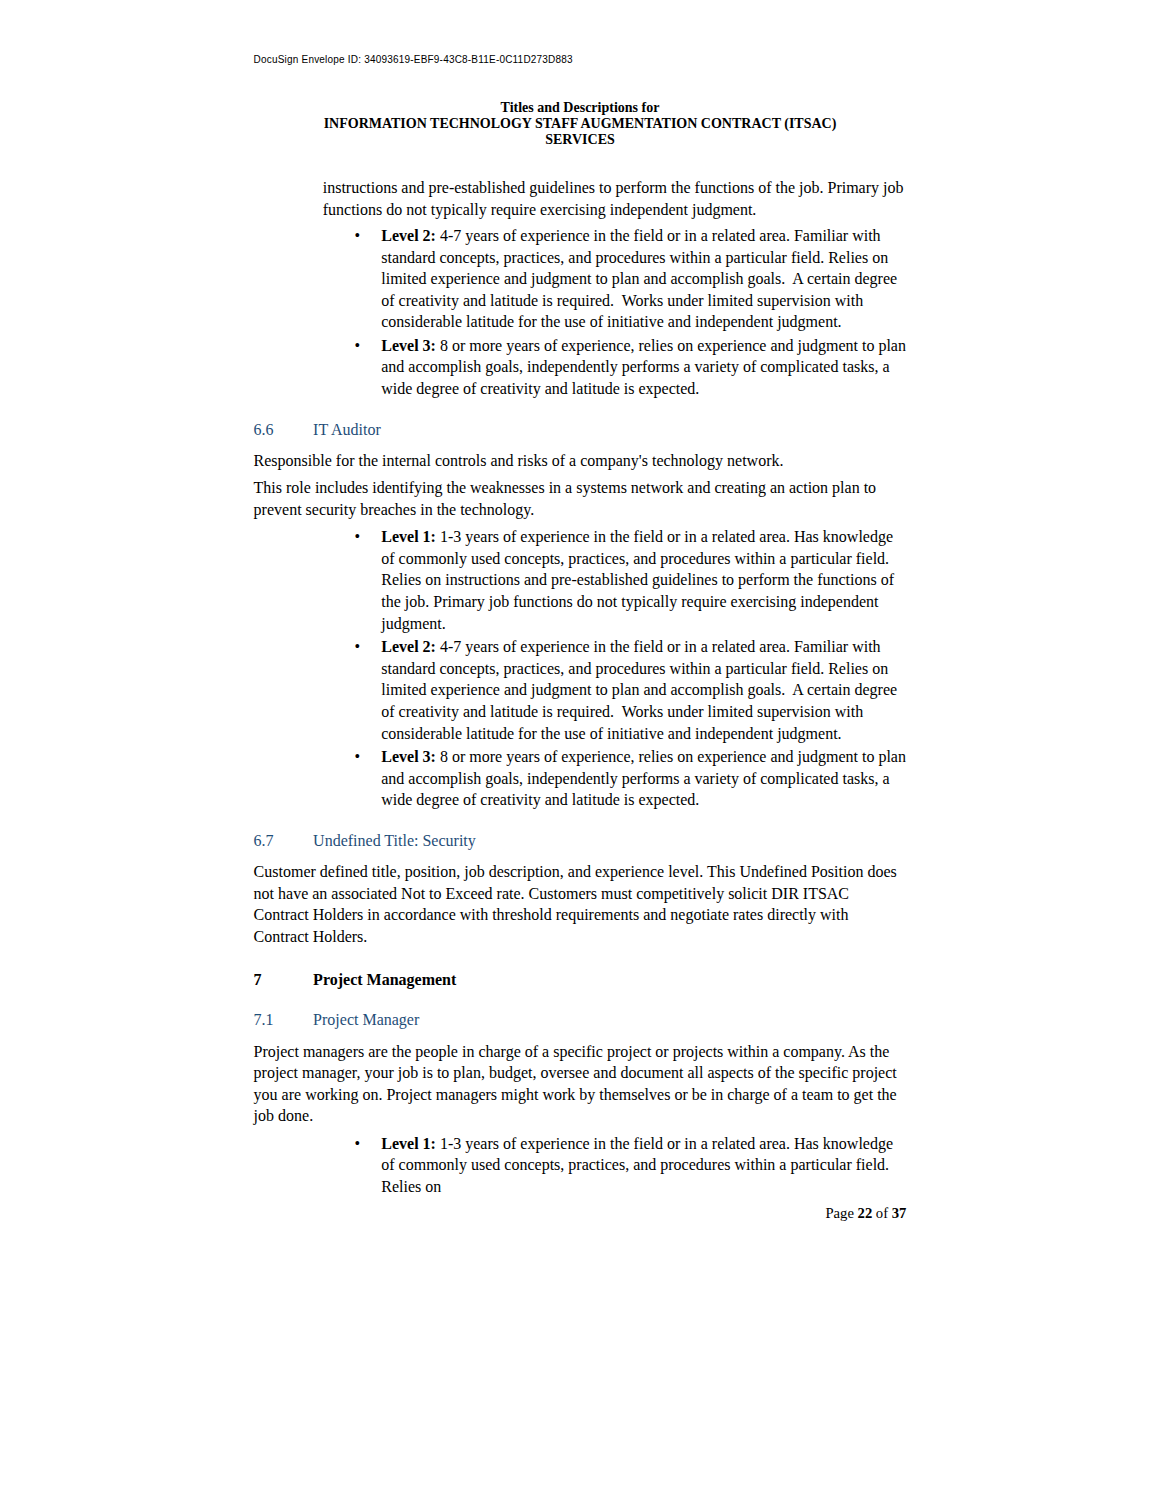DocuSign Envelope ID: 34093619-EBF9-43C8-B11E-0C11D273D883
Titles and Descriptions for
INFORMATION TECHNOLOGY STAFF AUGMENTATION CONTRACT (ITSAC)
SERVICES
instructions and pre-established guidelines to perform the functions of the job. Primary job functions do not typically require exercising independent judgment.
Level 2: 4-7 years of experience in the field or in a related area. Familiar with standard concepts, practices, and procedures within a particular field. Relies on limited experience and judgment to plan and accomplish goals. A certain degree of creativity and latitude is required. Works under limited supervision with considerable latitude for the use of initiative and independent judgment.
Level 3: 8 or more years of experience, relies on experience and judgment to plan and accomplish goals, independently performs a variety of complicated tasks, a wide degree of creativity and latitude is expected.
6.6 IT Auditor
Responsible for the internal controls and risks of a company's technology network.
This role includes identifying the weaknesses in a systems network and creating an action plan to prevent security breaches in the technology.
Level 1: 1-3 years of experience in the field or in a related area. Has knowledge of commonly used concepts, practices, and procedures within a particular field. Relies on instructions and pre-established guidelines to perform the functions of the job. Primary job functions do not typically require exercising independent judgment.
Level 2: 4-7 years of experience in the field or in a related area. Familiar with standard concepts, practices, and procedures within a particular field. Relies on limited experience and judgment to plan and accomplish goals. A certain degree of creativity and latitude is required. Works under limited supervision with considerable latitude for the use of initiative and independent judgment.
Level 3: 8 or more years of experience, relies on experience and judgment to plan and accomplish goals, independently performs a variety of complicated tasks, a wide degree of creativity and latitude is expected.
6.7 Undefined Title: Security
Customer defined title, position, job description, and experience level. This Undefined Position does not have an associated Not to Exceed rate. Customers must competitively solicit DIR ITSAC Contract Holders in accordance with threshold requirements and negotiate rates directly with Contract Holders.
7 Project Management
7.1 Project Manager
Project managers are the people in charge of a specific project or projects within a company. As the project manager, your job is to plan, budget, oversee and document all aspects of the specific project you are working on. Project managers might work by themselves or be in charge of a team to get the job done.
Level 1: 1-3 years of experience in the field or in a related area. Has knowledge of commonly used concepts, practices, and procedures within a particular field. Relies on
Page 22 of 37